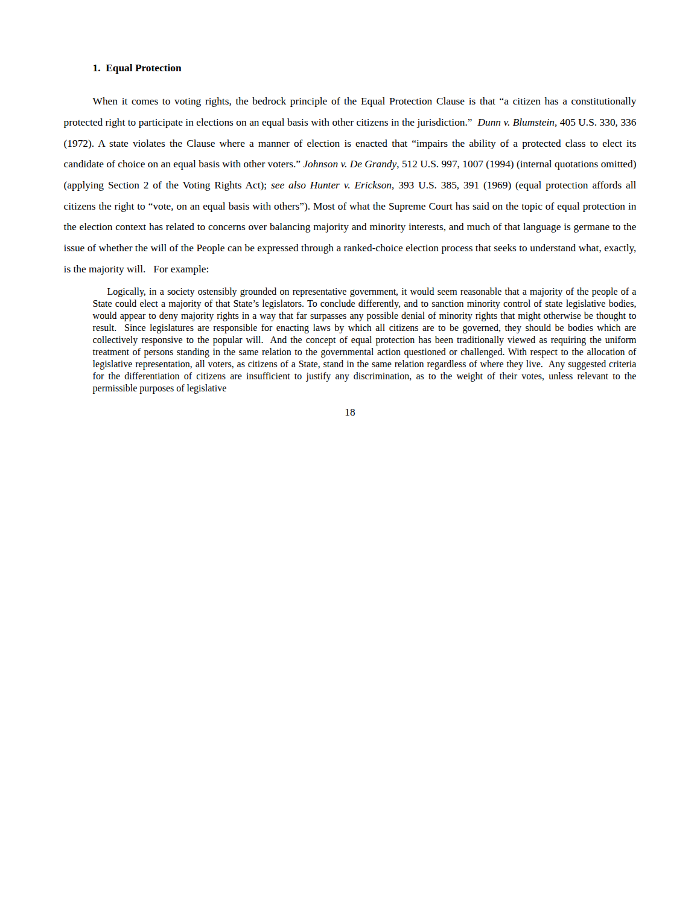1. Equal Protection
When it comes to voting rights, the bedrock principle of the Equal Protection Clause is that “a citizen has a constitutionally protected right to participate in elections on an equal basis with other citizens in the jurisdiction.” Dunn v. Blumstein, 405 U.S. 330, 336 (1972). A state violates the Clause where a manner of election is enacted that “impairs the ability of a protected class to elect its candidate of choice on an equal basis with other voters.” Johnson v. De Grandy, 512 U.S. 997, 1007 (1994) (internal quotations omitted) (applying Section 2 of the Voting Rights Act); see also Hunter v. Erickson, 393 U.S. 385, 391 (1969) (equal protection affords all citizens the right to “vote, on an equal basis with others”). Most of what the Supreme Court has said on the topic of equal protection in the election context has related to concerns over balancing majority and minority interests, and much of that language is germane to the issue of whether the will of the People can be expressed through a ranked-choice election process that seeks to understand what, exactly, is the majority will. For example:
Logically, in a society ostensibly grounded on representative government, it would seem reasonable that a majority of the people of a State could elect a majority of that State’s legislators. To conclude differently, and to sanction minority control of state legislative bodies, would appear to deny majority rights in a way that far surpasses any possible denial of minority rights that might otherwise be thought to result. Since legislatures are responsible for enacting laws by which all citizens are to be governed, they should be bodies which are collectively responsive to the popular will. And the concept of equal protection has been traditionally viewed as requiring the uniform treatment of persons standing in the same relation to the governmental action questioned or challenged. With respect to the allocation of legislative representation, all voters, as citizens of a State, stand in the same relation regardless of where they live. Any suggested criteria for the differentiation of citizens are insufficient to justify any discrimination, as to the weight of their votes, unless relevant to the permissible purposes of legislative
18